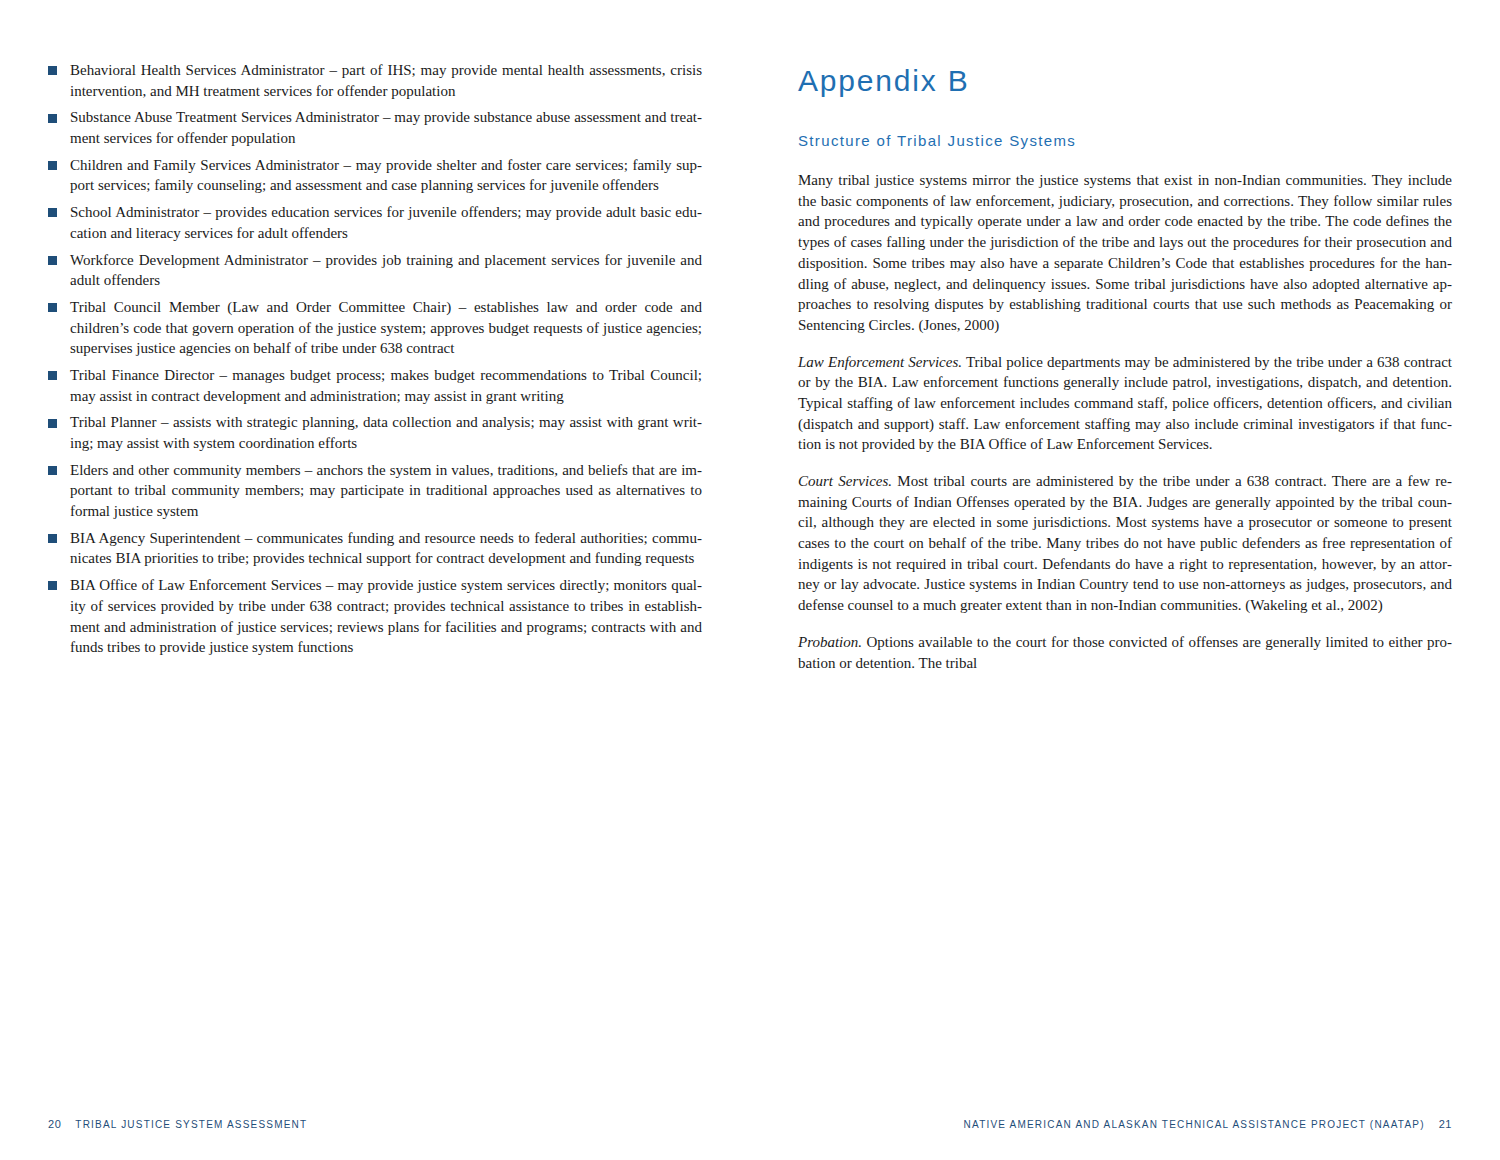Behavioral Health Services Administrator – part of IHS; may provide mental health assessments, crisis intervention, and MH treatment services for offender population
Substance Abuse Treatment Services Administrator – may provide substance abuse assessment and treatment services for offender population
Children and Family Services Administrator – may provide shelter and foster care services; family support services; family counseling; and assessment and case planning services for juvenile offenders
School Administrator – provides education services for juvenile offenders; may provide adult basic education and literacy services for adult offenders
Workforce Development Administrator – provides job training and placement services for juvenile and adult offenders
Tribal Council Member (Law and Order Committee Chair) – establishes law and order code and children’s code that govern operation of the justice system; approves budget requests of justice agencies; supervises justice agencies on behalf of tribe under 638 contract
Tribal Finance Director – manages budget process; makes budget recommendations to Tribal Council; may assist in contract development and administration; may assist in grant writing
Tribal Planner – assists with strategic planning, data collection and analysis; may assist with grant writing; may assist with system coordination efforts
Elders and other community members – anchors the system in values, traditions, and beliefs that are important to tribal community members; may participate in traditional approaches used as alternatives to formal justice system
BIA Agency Superintendent – communicates funding and resource needs to federal authorities; communicates BIA priorities to tribe; provides technical support for contract development and funding requests
BIA Office of Law Enforcement Services – may provide justice system services directly; monitors quality of services provided by tribe under 638 contract; provides technical assistance to tribes in establishment and administration of justice services; reviews plans for facilities and programs; contracts with and funds tribes to provide justice system functions
Appendix B
Structure of Tribal Justice Systems
Many tribal justice systems mirror the justice systems that exist in non-Indian communities. They include the basic components of law enforcement, judiciary, prosecution, and corrections. They follow similar rules and procedures and typically operate under a law and order code enacted by the tribe. The code defines the types of cases falling under the jurisdiction of the tribe and lays out the procedures for their prosecution and disposition. Some tribes may also have a separate Children’s Code that establishes procedures for the handling of abuse, neglect, and delinquency issues. Some tribal jurisdictions have also adopted alternative approaches to resolving disputes by establishing traditional courts that use such methods as Peacemaking or Sentencing Circles. (Jones, 2000)
Law Enforcement Services. Tribal police departments may be administered by the tribe under a 638 contract or by the BIA. Law enforcement functions generally include patrol, investigations, dispatch, and detention. Typical staffing of law enforcement includes command staff, police officers, detention officers, and civilian (dispatch and support) staff. Law enforcement staffing may also include criminal investigators if that function is not provided by the BIA Office of Law Enforcement Services.
Court Services. Most tribal courts are administered by the tribe under a 638 contract. There are a few remaining Courts of Indian Offenses operated by the BIA. Judges are generally appointed by the tribal council, although they are elected in some jurisdictions. Most systems have a prosecutor or someone to present cases to the court on behalf of the tribe. Many tribes do not have public defenders as free representation of indigents is not required in tribal court. Defendants do have a right to representation, however, by an attorney or lay advocate. Justice systems in Indian Country tend to use non-attorneys as judges, prosecutors, and defense counsel to a much greater extent than in non-Indian communities. (Wakeling et al., 2002)
Probation. Options available to the court for those convicted of offenses are generally limited to either probation or detention. The tribal
20 Tribal Justice System Assessment
Native American and Alaskan Technical Assistance Project (NAATAP) 21